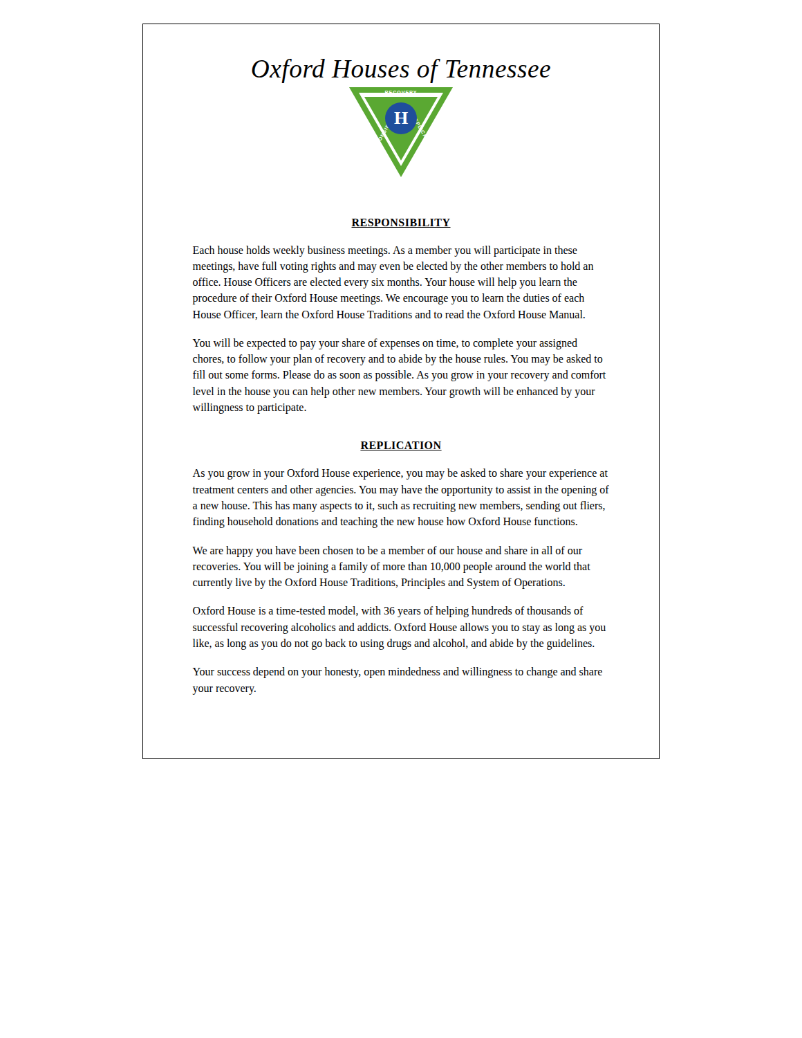Oxford Houses of Tennessee
RECOVERY RESPONSIBILITY REPLICATION
H
RESPONSIBILITY
Each house holds weekly business meetings. As a member you will participate in these meetings, have full voting rights and may even be elected by the other members to hold an office. House Officers are elected every six months. Your house will help you learn the procedure of their Oxford House meetings. We encourage you to learn the duties of each House Officer, learn the Oxford House Traditions and to read the Oxford House Manual.
You will be expected to pay your share of expenses on time, to complete your assigned chores, to follow your plan of recovery and to abide by the house rules. You may be asked to fill out some forms. Please do as soon as possible. As you grow in your recovery and comfort level in the house you can help other new members. Your growth will be enhanced by your willingness to participate.
REPLICATION
As you grow in your Oxford House experience, you may be asked to share your experience at treatment centers and other agencies. You may have the opportunity to assist in the opening of a new house. This has many aspects to it, such as recruiting new members, sending out fliers, finding household donations and teaching the new house how Oxford House functions.
We are happy you have been chosen to be a member of our house and share in all of our recoveries. You will be joining a family of more than 10,000 people around the world that currently live by the Oxford House Traditions, Principles and System of Operations.
Oxford House is a time-tested model, with 36 years of helping hundreds of thousands of successful recovering alcoholics and addicts. Oxford House allows you to stay as long as you like, as long as you do not go back to using drugs and alcohol, and abide by the guidelines.
Your success depend on your honesty, open mindedness and willingness to change and share your recovery.